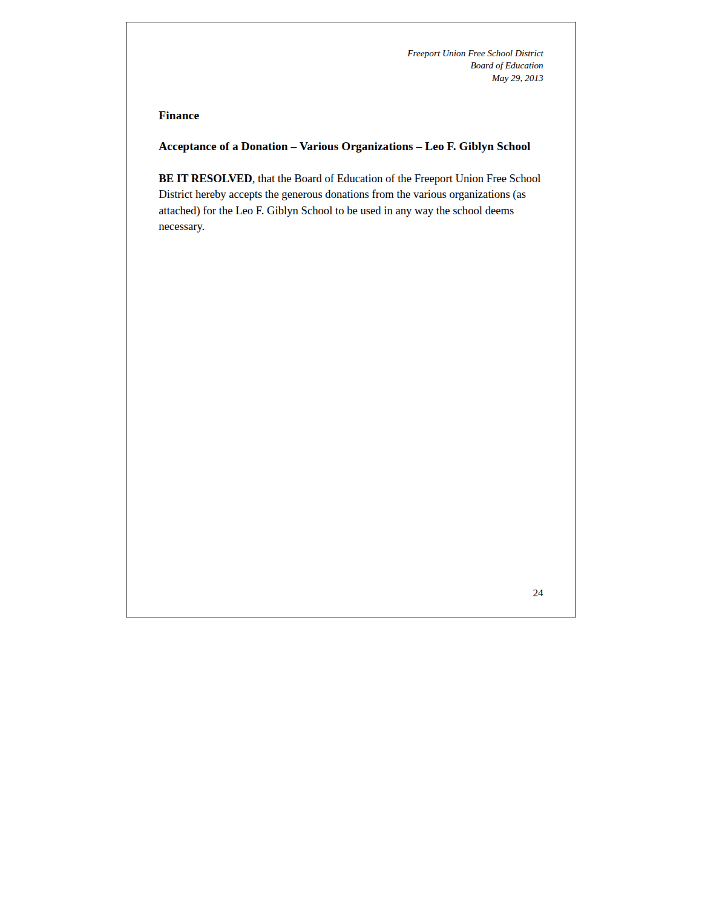Freeport Union Free School District
Board of Education
May 29, 2013
Finance
Acceptance of a Donation – Various Organizations – Leo F. Giblyn School
BE IT RESOLVED, that the Board of Education of the Freeport Union Free School District hereby accepts the generous donations from the various organizations (as attached) for the Leo F. Giblyn School to be used in any way the school deems necessary.
24